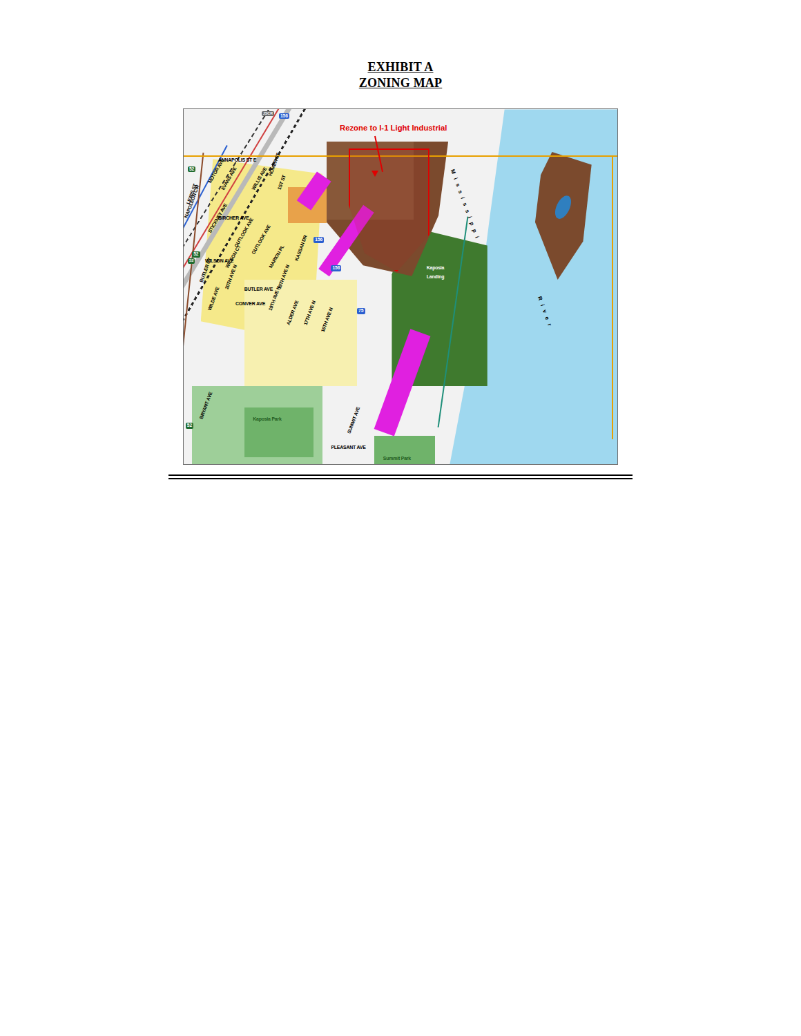EXHIBIT A ZONING MAP
Rezone to I-1 Light Industrial
156
JSCR
156
156
75
52
52
52
52
ANNAPOLIS ST E
HOMER ST
1ST ST
MOTOR AVE
EVANS AVE
WILLIS AVE
BIRCHER AVE
STICKNEY AVE
OUTLOOK AVE
OUTLOOK AVE
WILSON AVE
WILSON CT
MARION PL
KASSAN DR
BUTLER CT
BUTLER AVE
20TH AVE N
19TH AVE N
CONVER AVE
WILDE AVE
19TH AVE N
ALDER AVE
17TH AVE N
16TH AVE N
PLEASANT AVE
SUMMIT AVE
LEWIS ST
NAPOLEON CIR
BRYANT AVE
Kaposia
Landing
Kaposia Park
Summit Park
M i s s i s s i p p i
R i v e r